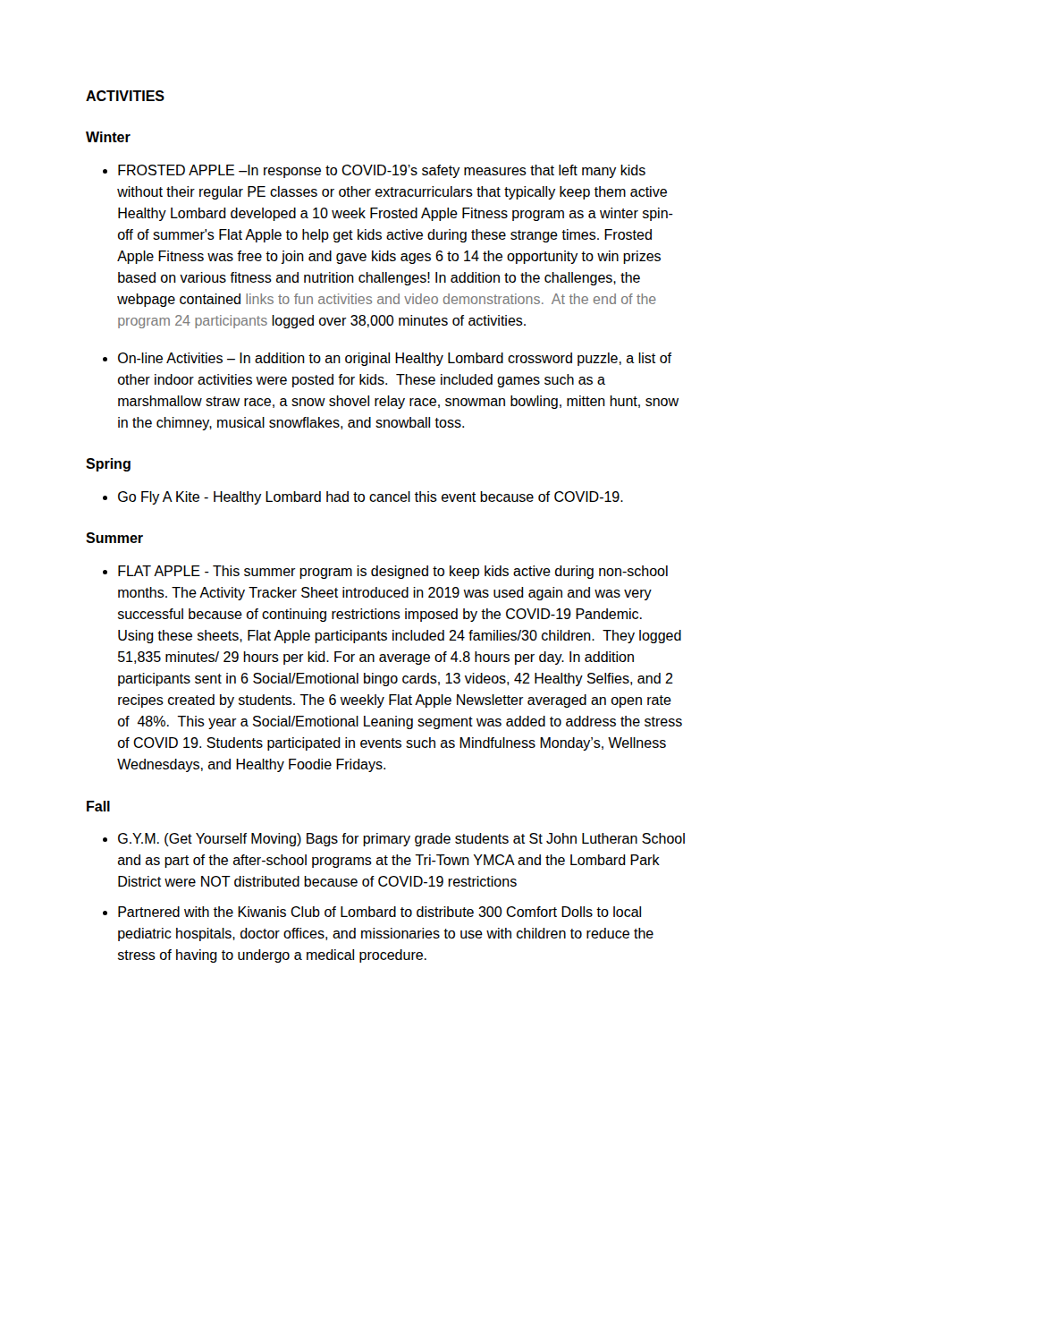ACTIVITIES
Winter
FROSTED APPLE –In response to COVID-19’s safety measures that left many kids without their regular PE classes or other extracurriculars that typically keep them active Healthy Lombard developed a 10 week Frosted Apple Fitness program as a winter spin-off of summer's Flat Apple to help get kids active during these strange times. Frosted Apple Fitness was free to join and gave kids ages 6 to 14 the opportunity to win prizes based on various fitness and nutrition challenges! In addition to the challenges, the webpage contained links to fun activities and video demonstrations. At the end of the program 24 participants logged over 38,000 minutes of activities.
On-line Activities – In addition to an original Healthy Lombard crossword puzzle, a list of other indoor activities were posted for kids. These included games such as a marshmallow straw race, a snow shovel relay race, snowman bowling, mitten hunt, snow in the chimney, musical snowflakes, and snowball toss.
Spring
Go Fly A Kite - Healthy Lombard had to cancel this event because of COVID-19.
Summer
FLAT APPLE - This summer program is designed to keep kids active during non-school months. The Activity Tracker Sheet introduced in 2019 was used again and was very successful because of continuing restrictions imposed by the COVID-19 Pandemic. Using these sheets, Flat Apple participants included 24 families/30 children. They logged 51,835 minutes/ 29 hours per kid. For an average of 4.8 hours per day. In addition participants sent in 6 Social/Emotional bingo cards, 13 videos, 42 Healthy Selfies, and 2 recipes created by students. The 6 weekly Flat Apple Newsletter averaged an open rate of 48%. This year a Social/Emotional Leaning segment was added to address the stress of COVID 19. Students participated in events such as Mindfulness Monday’s, Wellness Wednesdays, and Healthy Foodie Fridays.
Fall
G.Y.M. (Get Yourself Moving) Bags for primary grade students at St John Lutheran School and as part of the after-school programs at the Tri-Town YMCA and the Lombard Park District were NOT distributed because of COVID-19 restrictions
Partnered with the Kiwanis Club of Lombard to distribute 300 Comfort Dolls to local pediatric hospitals, doctor offices, and missionaries to use with children to reduce the stress of having to undergo a medical procedure.